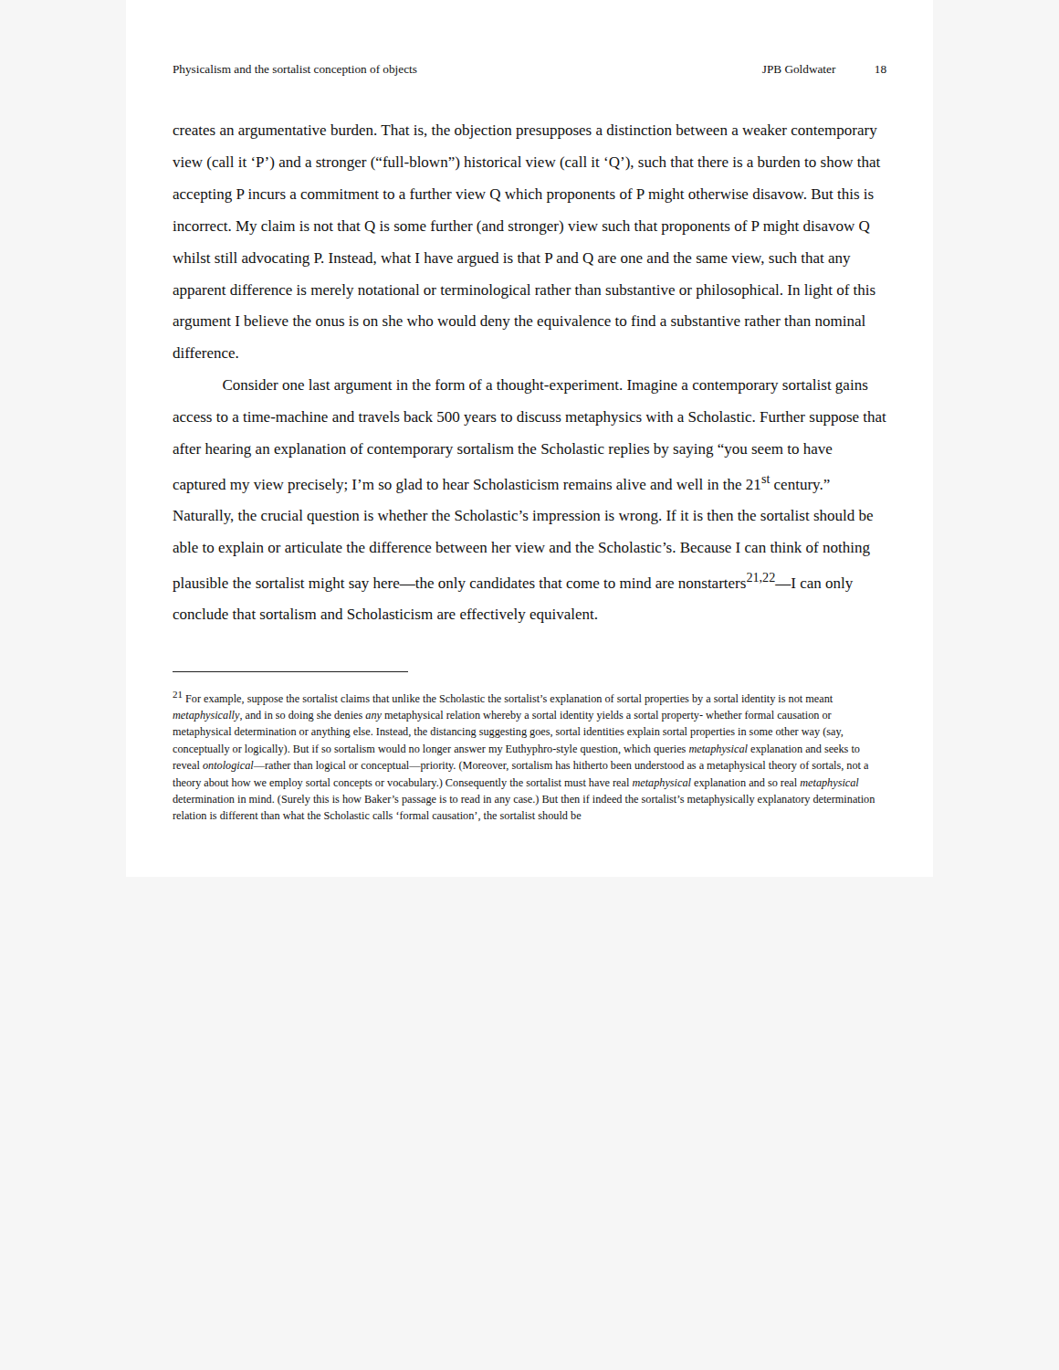Physicalism and the sortalist conception of objects JPB Goldwater 18
creates an argumentative burden. That is, the objection presupposes a distinction between a weaker contemporary view (call it ‘P’) and a stronger (“full-blown”) historical view (call it ‘Q’), such that there is a burden to show that accepting P incurs a commitment to a further view Q which proponents of P might otherwise disavow. But this is incorrect. My claim is not that Q is some further (and stronger) view such that proponents of P might disavow Q whilst still advocating P. Instead, what I have argued is that P and Q are one and the same view, such that any apparent difference is merely notational or terminological rather than substantive or philosophical. In light of this argument I believe the onus is on she who would deny the equivalence to find a substantive rather than nominal difference.
Consider one last argument in the form of a thought-experiment. Imagine a contemporary sortalist gains access to a time-machine and travels back 500 years to discuss metaphysics with a Scholastic. Further suppose that after hearing an explanation of contemporary sortalism the Scholastic replies by saying “you seem to have captured my view precisely; I’m so glad to hear Scholasticism remains alive and well in the 21st century.” Naturally, the crucial question is whether the Scholastic’s impression is wrong. If it is then the sortalist should be able to explain or articulate the difference between her view and the Scholastic’s. Because I can think of nothing plausible the sortalist might say here—the only candidates that come to mind are nonstarters21,22—I can only conclude that sortalism and Scholasticism are effectively equivalent.
21 For example, suppose the sortalist claims that unlike the Scholastic the sortalist’s explanation of sortal properties by a sortal identity is not meant metaphysically, and in so doing she denies any metaphysical relation whereby a sortal identity yields a sortal property- whether formal causation or metaphysical determination or anything else. Instead, the distancing suggesting goes, sortal identities explain sortal properties in some other way (say, conceptually or logically). But if so sortalism would no longer answer my Euthyphro-style question, which queries metaphysical explanation and seeks to reveal ontological—rather than logical or conceptual—priority. (Moreover, sortalism has hitherto been understood as a metaphysical theory of sortals, not a theory about how we employ sortal concepts or vocabulary.) Consequently the sortalist must have real metaphysical explanation and so real metaphysical determination in mind. (Surely this is how Baker’s passage is to read in any case.) But then if indeed the sortalist’s metaphysically explanatory determination relation is different than what the Scholastic calls ‘formal causation’, the sortalist should be